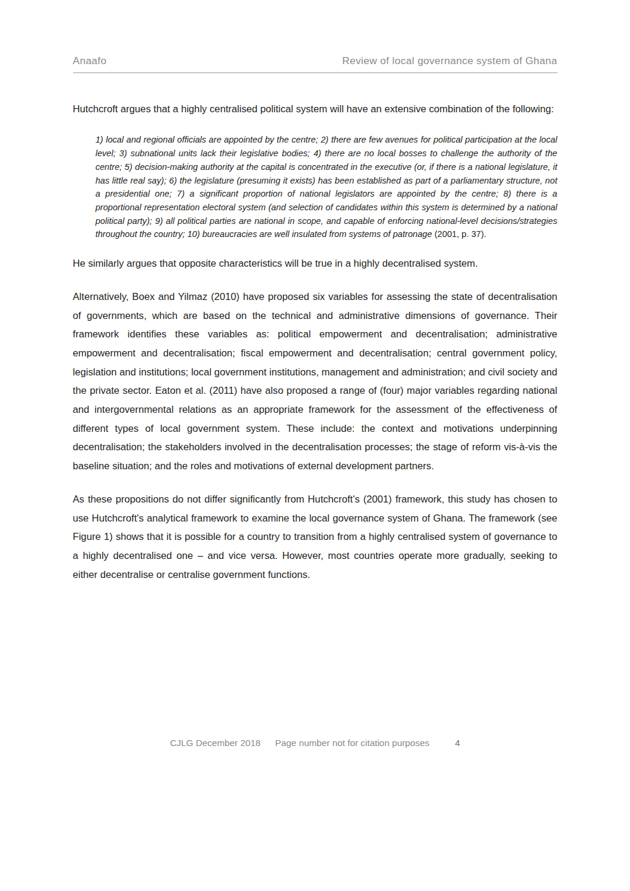Anaafo Review of local governance system of Ghana
Hutchcroft argues that a highly centralised political system will have an extensive combination of the following:
1) local and regional officials are appointed by the centre; 2) there are few avenues for political participation at the local level; 3) subnational units lack their legislative bodies; 4) there are no local bosses to challenge the authority of the centre; 5) decision-making authority at the capital is concentrated in the executive (or, if there is a national legislature, it has little real say); 6) the legislature (presuming it exists) has been established as part of a parliamentary structure, not a presidential one; 7) a significant proportion of national legislators are appointed by the centre; 8) there is a proportional representation electoral system (and selection of candidates within this system is determined by a national political party); 9) all political parties are national in scope, and capable of enforcing national-level decisions/strategies throughout the country; 10) bureaucracies are well insulated from systems of patronage (2001, p. 37).
He similarly argues that opposite characteristics will be true in a highly decentralised system.
Alternatively, Boex and Yilmaz (2010) have proposed six variables for assessing the state of decentralisation of governments, which are based on the technical and administrative dimensions of governance. Their framework identifies these variables as: political empowerment and decentralisation; administrative empowerment and decentralisation; fiscal empowerment and decentralisation; central government policy, legislation and institutions; local government institutions, management and administration; and civil society and the private sector. Eaton et al. (2011) have also proposed a range of (four) major variables regarding national and intergovernmental relations as an appropriate framework for the assessment of the effectiveness of different types of local government system. These include: the context and motivations underpinning decentralisation; the stakeholders involved in the decentralisation processes; the stage of reform vis-à-vis the baseline situation; and the roles and motivations of external development partners.
As these propositions do not differ significantly from Hutchcroft's (2001) framework, this study has chosen to use Hutchcroft's analytical framework to examine the local governance system of Ghana. The framework (see Figure 1) shows that it is possible for a country to transition from a highly centralised system of governance to a highly decentralised one – and vice versa. However, most countries operate more gradually, seeking to either decentralise or centralise government functions.
CJLG December 2018 Page number not for citation purposes 4